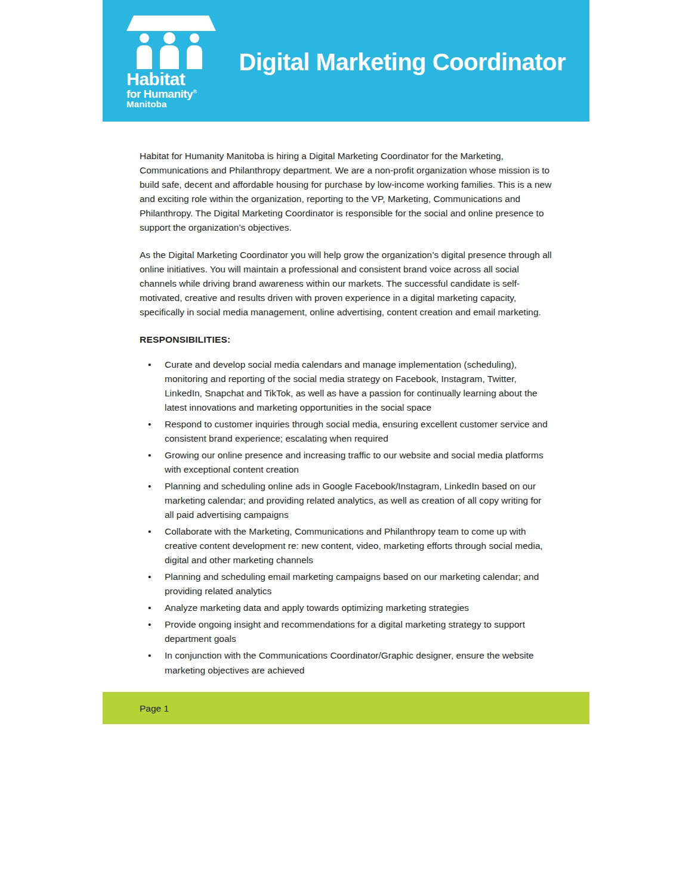Habitat for Humanity® Manitoba
Digital Marketing Coordinator
Habitat for Humanity Manitoba is hiring a Digital Marketing Coordinator for the Marketing, Communications and Philanthropy department. We are a non-profit organization whose mission is to build safe, decent and affordable housing for purchase by low-income working families. This is a new and exciting role within the organization, reporting to the VP, Marketing, Communications and Philanthropy. The Digital Marketing Coordinator is responsible for the social and online presence to support the organization’s objectives.
As the Digital Marketing Coordinator you will help grow the organization’s digital presence through all online initiatives. You will maintain a professional and consistent brand voice across all social channels while driving brand awareness within our markets. The successful candidate is self-motivated, creative and results driven with proven experience in a digital marketing capacity, specifically in social media management, online advertising, content creation and email marketing.
RESPONSIBILITIES:
Curate and develop social media calendars and manage implementation (scheduling), monitoring and reporting of the social media strategy on Facebook, Instagram, Twitter, LinkedIn, Snapchat and TikTok, as well as have a passion for continually learning about the latest innovations and marketing opportunities in the social space
Respond to customer inquiries through social media, ensuring excellent customer service and consistent brand experience; escalating when required
Growing our online presence and increasing traffic to our website and social media platforms with exceptional content creation
Planning and scheduling online ads in Google Facebook/Instagram, LinkedIn based on our marketing calendar; and providing related analytics, as well as creation of all copy writing for all paid advertising campaigns
Collaborate with the Marketing, Communications and Philanthropy team to come up with creative content development re: new content, video, marketing efforts through social media, digital and other marketing channels
Planning and scheduling email marketing campaigns based on our marketing calendar; and providing related analytics
Analyze marketing data and apply towards optimizing marketing strategies
Provide ongoing insight and recommendations for a digital marketing strategy to support department goals
In conjunction with the Communications Coordinator/Graphic designer, ensure the website marketing objectives are achieved
Page 1